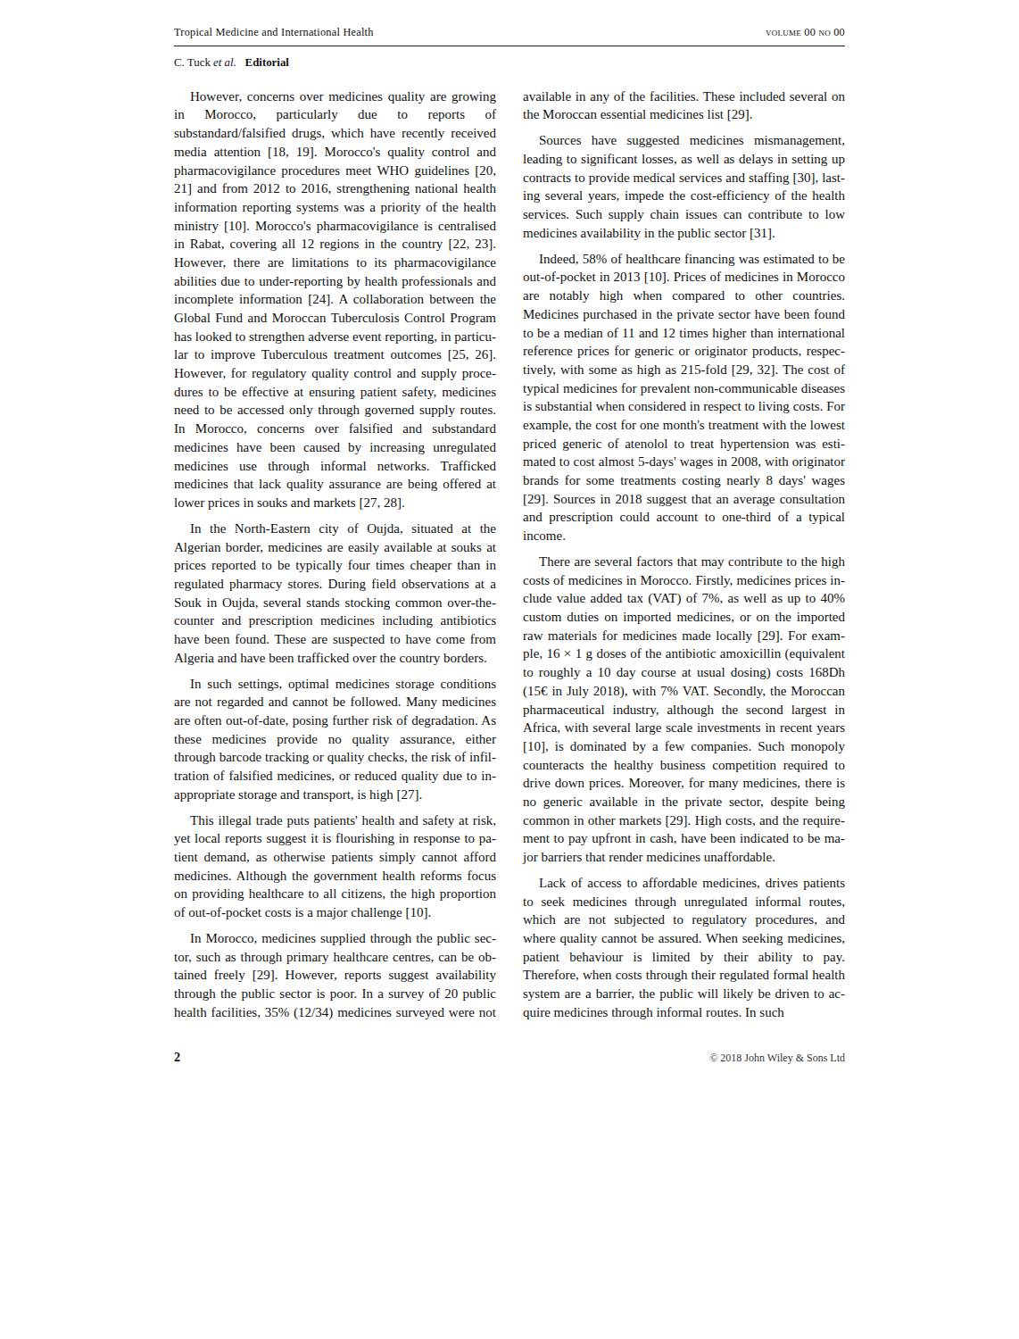Tropical Medicine and International Health volume 00 no 00
C. Tuck et al. Editorial
However, concerns over medicines quality are growing in Morocco, particularly due to reports of substandard/falsified drugs, which have recently received media attention [18, 19]. Morocco's quality control and pharmacovigilance procedures meet WHO guidelines [20, 21] and from 2012 to 2016, strengthening national health information reporting systems was a priority of the health ministry [10]. Morocco's pharmacovigilance is centralised in Rabat, covering all 12 regions in the country [22, 23]. However, there are limitations to its pharmacovigilance abilities due to under-reporting by health professionals and incomplete information [24]. A collaboration between the Global Fund and Moroccan Tuberculosis Control Program has looked to strengthen adverse event reporting, in particular to improve Tuberculous treatment outcomes [25, 26]. However, for regulatory quality control and supply procedures to be effective at ensuring patient safety, medicines need to be accessed only through governed supply routes. In Morocco, concerns over falsified and substandard medicines have been caused by increasing unregulated medicines use through informal networks. Trafficked medicines that lack quality assurance are being offered at lower prices in souks and markets [27, 28].
In the North-Eastern city of Oujda, situated at the Algerian border, medicines are easily available at souks at prices reported to be typically four times cheaper than in regulated pharmacy stores. During field observations at a Souk in Oujda, several stands stocking common over-the-counter and prescription medicines including antibiotics have been found. These are suspected to have come from Algeria and have been trafficked over the country borders.
In such settings, optimal medicines storage conditions are not regarded and cannot be followed. Many medicines are often out-of-date, posing further risk of degradation. As these medicines provide no quality assurance, either through barcode tracking or quality checks, the risk of infiltration of falsified medicines, or reduced quality due to inappropriate storage and transport, is high [27].
This illegal trade puts patients' health and safety at risk, yet local reports suggest it is flourishing in response to patient demand, as otherwise patients simply cannot afford medicines. Although the government health reforms focus on providing healthcare to all citizens, the high proportion of out-of-pocket costs is a major challenge [10].
In Morocco, medicines supplied through the public sector, such as through primary healthcare centres, can be obtained freely [29]. However, reports suggest availability through the public sector is poor. In a survey of 20 public health facilities, 35% (12/34) medicines surveyed were not available in any of the facilities. These included several on the Moroccan essential medicines list [29].
Sources have suggested medicines mismanagement, leading to significant losses, as well as delays in setting up contracts to provide medical services and staffing [30], lasting several years, impede the cost-efficiency of the health services. Such supply chain issues can contribute to low medicines availability in the public sector [31].
Indeed, 58% of healthcare financing was estimated to be out-of-pocket in 2013 [10]. Prices of medicines in Morocco are notably high when compared to other countries. Medicines purchased in the private sector have been found to be a median of 11 and 12 times higher than international reference prices for generic or originator products, respectively, with some as high as 215-fold [29, 32]. The cost of typical medicines for prevalent non-communicable diseases is substantial when considered in respect to living costs. For example, the cost for one month's treatment with the lowest priced generic of atenolol to treat hypertension was estimated to cost almost 5-days' wages in 2008, with originator brands for some treatments costing nearly 8 days' wages [29]. Sources in 2018 suggest that an average consultation and prescription could account to one-third of a typical income.
There are several factors that may contribute to the high costs of medicines in Morocco. Firstly, medicines prices include value added tax (VAT) of 7%, as well as up to 40% custom duties on imported medicines, or on the imported raw materials for medicines made locally [29]. For example, 16 × 1 g doses of the antibiotic amoxicillin (equivalent to roughly a 10 day course at usual dosing) costs 168Dh (15€ in July 2018), with 7% VAT. Secondly, the Moroccan pharmaceutical industry, although the second largest in Africa, with several large scale investments in recent years [10], is dominated by a few companies. Such monopoly counteracts the healthy business competition required to drive down prices. Moreover, for many medicines, there is no generic available in the private sector, despite being common in other markets [29]. High costs, and the requirement to pay upfront in cash, have been indicated to be major barriers that render medicines unaffordable.
Lack of access to affordable medicines, drives patients to seek medicines through unregulated informal routes, which are not subjected to regulatory procedures, and where quality cannot be assured. When seeking medicines, patient behaviour is limited by their ability to pay. Therefore, when costs through their regulated formal health system are a barrier, the public will likely be driven to acquire medicines through informal routes. In such
2 © 2018 John Wiley & Sons Ltd